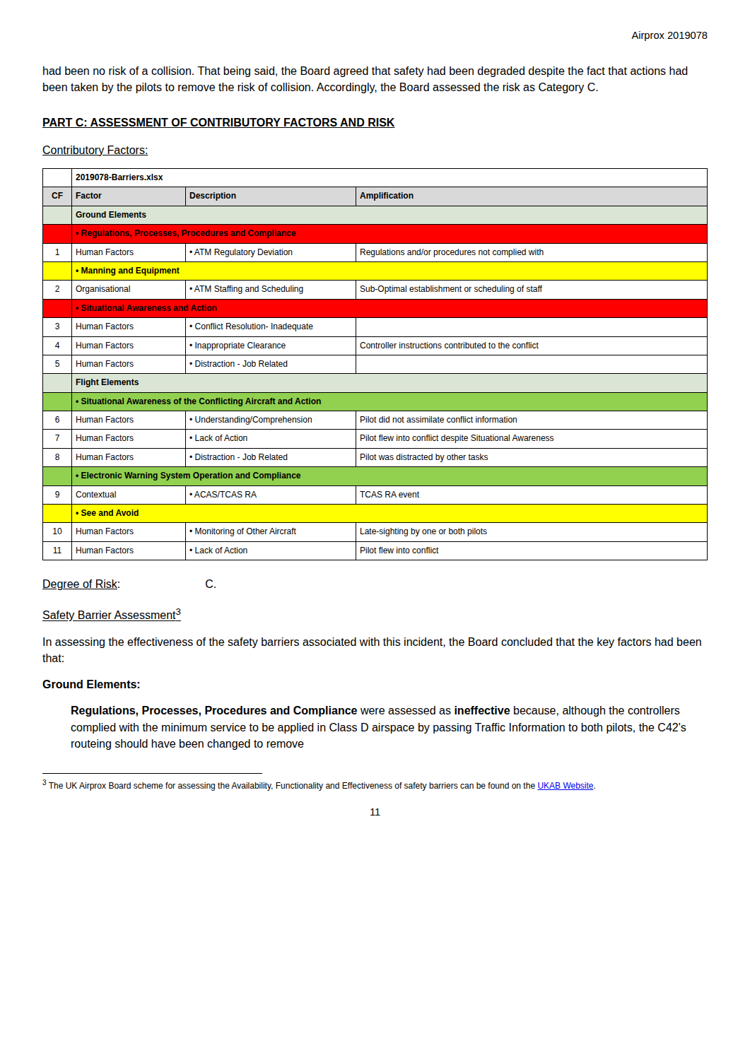Airprox 2019078
had been no risk of a collision. That being said, the Board agreed that safety had been degraded despite the fact that actions had been taken by the pilots to remove the risk of collision. Accordingly, the Board assessed the risk as Category C.
PART C: ASSESSMENT OF CONTRIBUTORY FACTORS AND RISK
Contributory Factors:
| | 2019078-Barriers.xlsx |
| CF | Factor | Description | Amplification |
| | Ground Elements |
| | • Regulations, Processes, Procedures and Compliance |
| 1 | Human Factors | • ATM Regulatory Deviation | Regulations and/or procedures not complied with |
| | • Manning and Equipment |
| 2 | Organisational | • ATM Staffing and Scheduling | Sub-Optimal establishment or scheduling of staff |
| | • Situational Awareness and Action |
| 3 | Human Factors | • Conflict Resolution- Inadequate | |
| 4 | Human Factors | • Inappropriate Clearance | Controller instructions contributed to the conflict |
| 5 | Human Factors | • Distraction - Job Related | |
| | Flight Elements |
| | • Situational Awareness of the Conflicting Aircraft and Action |
| 6 | Human Factors | • Understanding/Comprehension | Pilot did not assimilate conflict information |
| 7 | Human Factors | • Lack of Action | Pilot flew into conflict despite Situational Awareness |
| 8 | Human Factors | • Distraction - Job Related | Pilot was distracted by other tasks |
| | • Electronic Warning System Operation and Compliance |
| 9 | Contextual | • ACAS/TCAS RA | TCAS RA event |
| | • See and Avoid |
| 10 | Human Factors | • Monitoring of Other Aircraft | Late-sighting by one or both pilots |
| 11 | Human Factors | • Lack of Action | Pilot flew into conflict |
Degree of Risk:C.
Safety Barrier Assessment3
In assessing the effectiveness of the safety barriers associated with this incident, the Board concluded that the key factors had been that:
Ground Elements:
Regulations, Processes, Procedures and Compliance were assessed as ineffective because, although the controllers complied with the minimum service to be applied in Class D airspace by passing Traffic Information to both pilots, the C42's routeing should have been changed to remove
3 The UK Airprox Board scheme for assessing the Availability, Functionality and Effectiveness of safety barriers can be found on the UKAB Website.
11